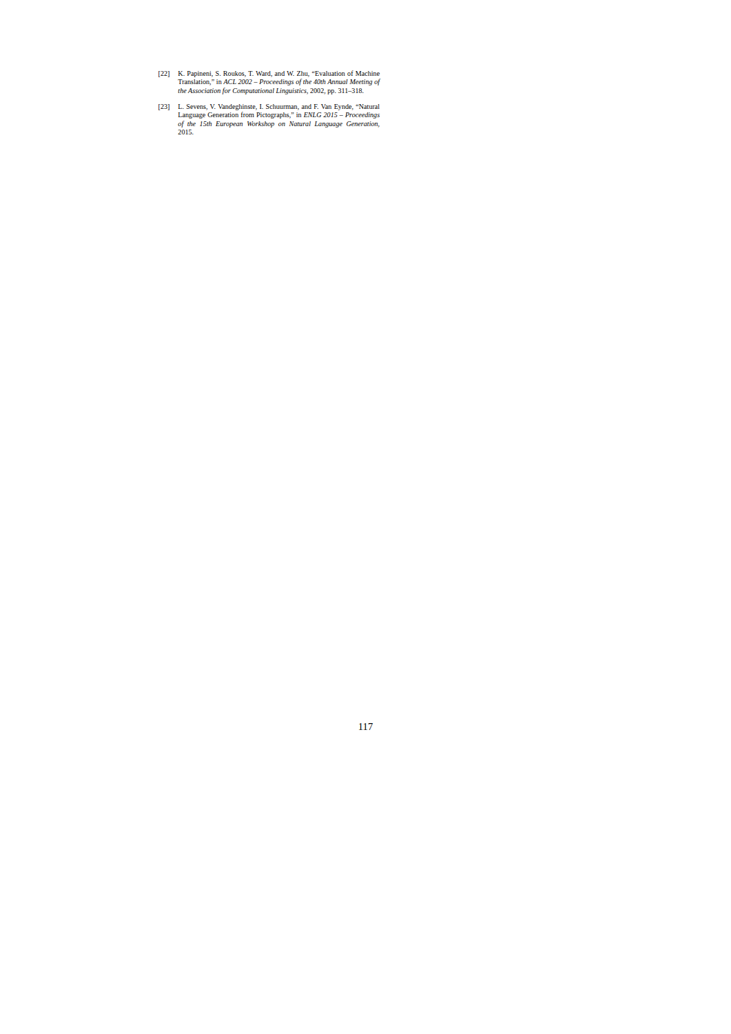[22] K. Papineni, S. Roukos, T. Ward, and W. Zhu, “Evaluation of Machine Translation,” in ACL 2002 – Proceedings of the 40th Annual Meeting of the Association for Computational Linguistics, 2002, pp. 311–318.
[23] L. Sevens, V. Vandeghinste, I. Schuurman, and F. Van Eynde, “Natural Language Generation from Pictographs,” in ENLG 2015 – Proceedings of the 15th European Workshop on Natural Language Generation, 2015.
117